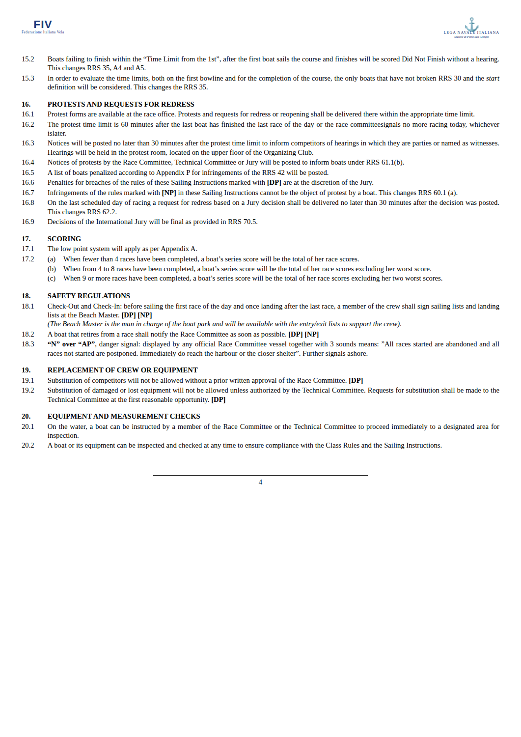FIV
Federazione Italiana Vela
⚓
LEGA NAVALE ITALIANA
Sezione di Porto San Giorgio
15.2 Boats failing to finish within the “Time Limit from the 1st”, after the first boat sails the course and finishes will be scored Did Not Finish without a hearing. This changes RRS 35, A4 and A5.
15.3 In order to evaluate the time limits, both on the first bowline and for the completion of the course, the only boats that have not broken RRS 30 and the start definition will be considered. This changes the RRS 35.
16. PROTESTS AND REQUESTS FOR REDRESS
16.1 Protest forms are available at the race office. Protests and requests for redress or reopening shall be delivered there within the appropriate time limit.
16.2 The protest time limit is 60 minutes after the last boat has finished the last race of the day or the race committeesignals no more racing today, whichever islater.
16.3 Notices will be posted no later than 30 minutes after the protest time limit to inform competitors of hearings in which they are parties or named as witnesses. Hearings will be held in the protest room, located on the upper floor of the Organizing Club.
16.4 Notices of protests by the Race Committee, Technical Committee or Jury will be posted to inform boats under RRS 61.1(b).
16.5 A list of boats penalized according to Appendix P for infringements of the RRS 42 will be posted.
16.6 Penalties for breaches of the rules of these Sailing Instructions marked with [DP] are at the discretion of the Jury.
16.7 Infringements of the rules marked with [NP] in these Sailing Instructions cannot be the object of protest by a boat. This changes RRS 60.1 (a).
16.8 On the last scheduled day of racing a request for redress based on a Jury decision shall be delivered no later than 30 minutes after the decision was posted. This changes RRS 62.2.
16.9 Decisions of the International Jury will be final as provided in RRS 70.5.
17. SCORING
17.1 The low point system will apply as per Appendix A.
17.2
(a) When fewer than 4 races have been completed, a boat’s series score will be the total of her race scores.
(b) When from 4 to 8 races have been completed, a boat’s series score will be the total of her race scores excluding her worst score.
(c) When 9 or more races have been completed, a boat’s series score will be the total of her race scores excluding her two worst scores.
18. SAFETY REGULATIONS
18.1 Check-Out and Check-In: before sailing the first race of the day and once landing after the last race, a member of the crew shall sign sailing lists and landing lists at the Beach Master. [DP] [NP]
(The Beach Master is the man in charge of the boat park and will be available with the entry/exit lists to support the crew).
18.2 A boat that retires from a race shall notify the Race Committee as soon as possible. [DP] [NP]
18.3 “N” over “AP”, danger signal: displayed by any official Race Committee vessel together with 3 sounds means: ”All races started are abandoned and all races not started are postponed. Immediately do reach the harbour or the closer shelter”. Further signals ashore.
19. REPLACEMENT OF CREW OR EQUIPMENT
19.1 Substitution of competitors will not be allowed without a prior written approval of the Race Committee. [DP]
19.2 Substitution of damaged or lost equipment will not be allowed unless authorized by the Technical Committee. Requests for substitution shall be made to the Technical Committee at the first reasonable opportunity. [DP]
20. EQUIPMENT AND MEASUREMENT CHECKS
20.1 On the water, a boat can be instructed by a member of the Race Committee or the Technical Committee to proceed immediately to a designated area for inspection.
20.2 A boat or its equipment can be inspected and checked at any time to ensure compliance with the Class Rules and the Sailing Instructions.
4